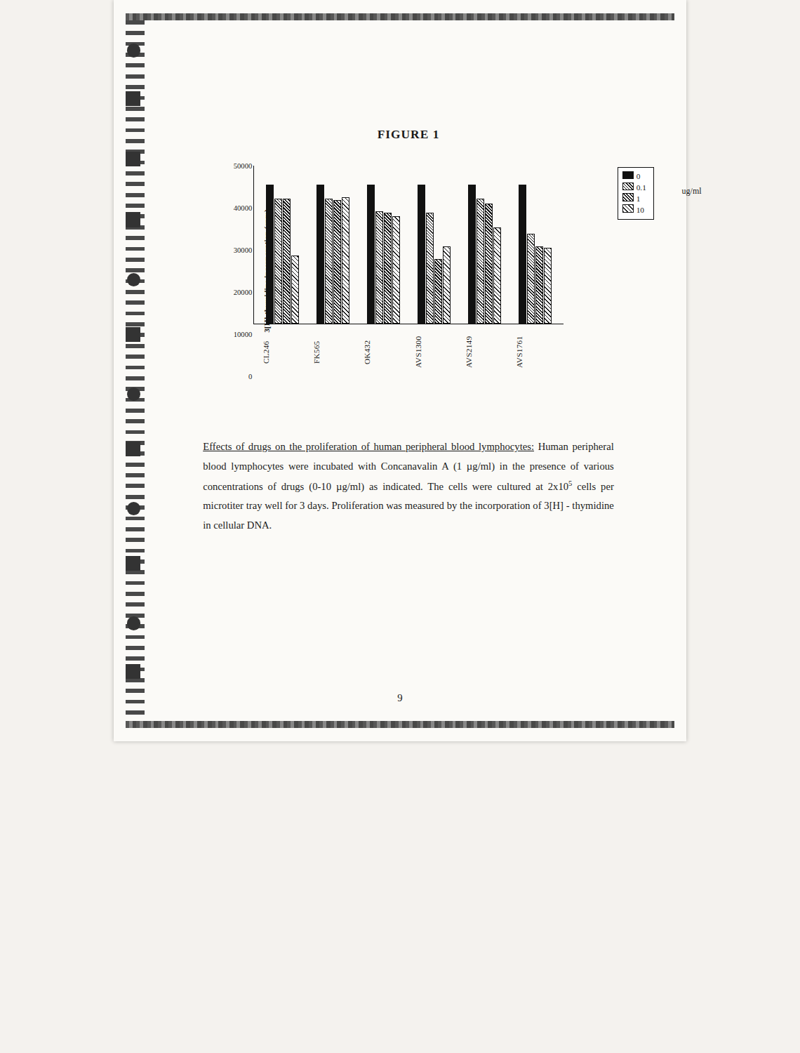FIGURE 1
3[H]-thymidine incorporation (cpm)
50000 40000 30000 20000 10000 0
CL246
FK565
OK432
AVS1300
AVS2149
AVS1761
| | 0 |
| | 0.1 |
| | 1 |
| | 10 |
ug/ml
Effects of drugs on the proliferation of human peripheral blood lymphocytes: Human peripheral blood lymphocytes were incubated with Concanavalin A (1 µg/ml) in the presence of various concentrations of drugs (0-10 µg/ml) as indicated. The cells were cultured at 2x105 cells per microtiter tray well for 3 days. Proliferation was measured by the incorporation of 3[H] - thymidine in cellular DNA.
9